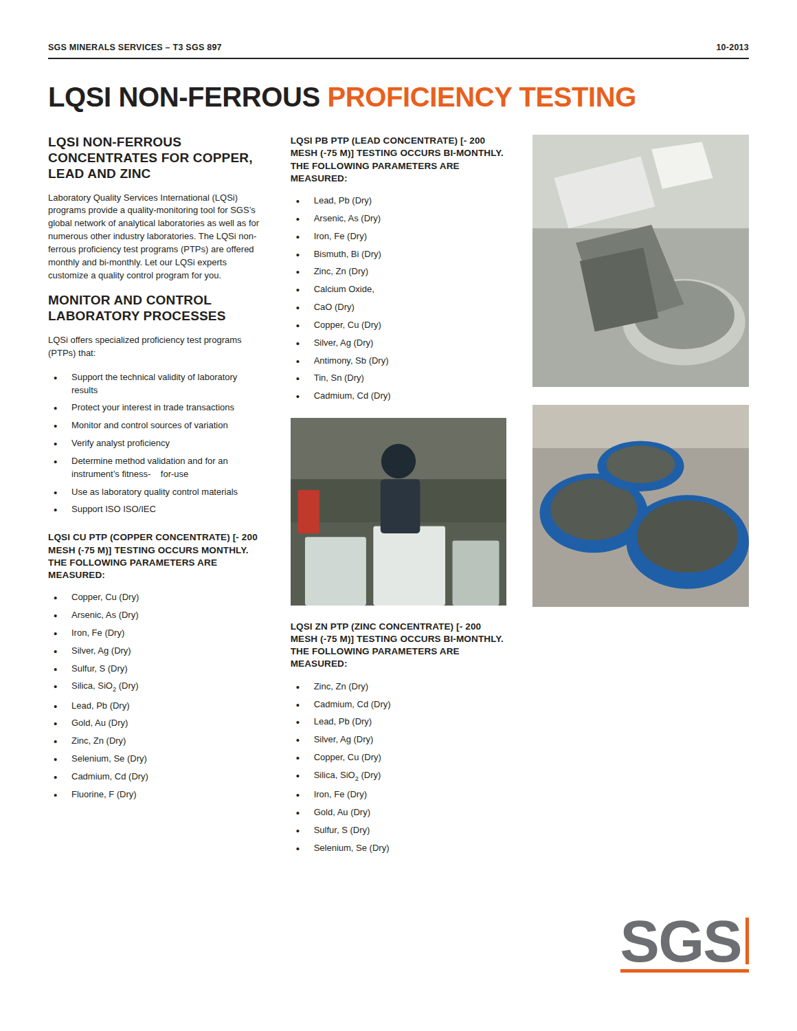SGS MINERALS SERVICES – T3 SGS 897
10-2013
LQSi Non-Ferrous Proficiency Testing
LQSi Non-Ferrous Concentrates for Copper, Lead and Zinc
Laboratory Quality Services International (LQSi) programs provide a quality-monitoring tool for SGS’s global network of analytical laboratories as well as for numerous other industry laboratories. The LQSi non-ferrous proficiency test programs (PTPs) are offered monthly and bi-monthly. Let our LQSi experts customize a quality control program for you.
Monitor and Control Laboratory Processes
LQSi offers specialized proficiency test programs (PTPs) that:
Support the technical validity of laboratory results
Protect your interest in trade transactions
Monitor and control sources of variation
Verify analyst proficiency
Determine method validation and for an instrument’s fitness- for-use
Use as laboratory quality control materials
Support ISO ISO/IEC
LQSi Cu PTP (Copper Concentrate) [- 200 Mesh (-75 m)] testing occurs monthly. The following parameters are measured:
Copper, Cu (Dry)
Arsenic, As (Dry)
Iron, Fe (Dry)
Silver, Ag (Dry)
Sulfur, S (Dry)
Silica, SiO2 (Dry)
Lead, Pb (Dry)
Gold, Au (Dry)
Zinc, Zn (Dry)
Selenium, Se (Dry)
Cadmium, Cd (Dry)
Fluorine, F (Dry)
LQSi Pb PTP (Lead Concentrate) [- 200 Mesh (-75 m)] testing occurs bi-monthly. The following parameters are measured:
Lead, Pb (Dry)
Arsenic, As (Dry)
Iron, Fe (Dry)
Bismuth, Bi (Dry)
Zinc, Zn (Dry)
Calcium Oxide,
CaO (Dry)
Copper, Cu (Dry)
Silver, Ag (Dry)
Antimony, Sb (Dry)
Tin, Sn (Dry)
Cadmium, Cd (Dry)
LQSi Zn PTP (Zinc Concentrate) [- 200 Mesh (-75 m)] testing occurs bi-monthly. The following parameters are measured:
Zinc, Zn (Dry)
Cadmium, Cd (Dry)
Lead, Pb (Dry)
Silver, Ag (Dry)
Copper, Cu (Dry)
Silica, SiO2 (Dry)
Iron, Fe (Dry)
Gold, Au (Dry)
Sulfur, S (Dry)
Selenium, Se (Dry)
SGS